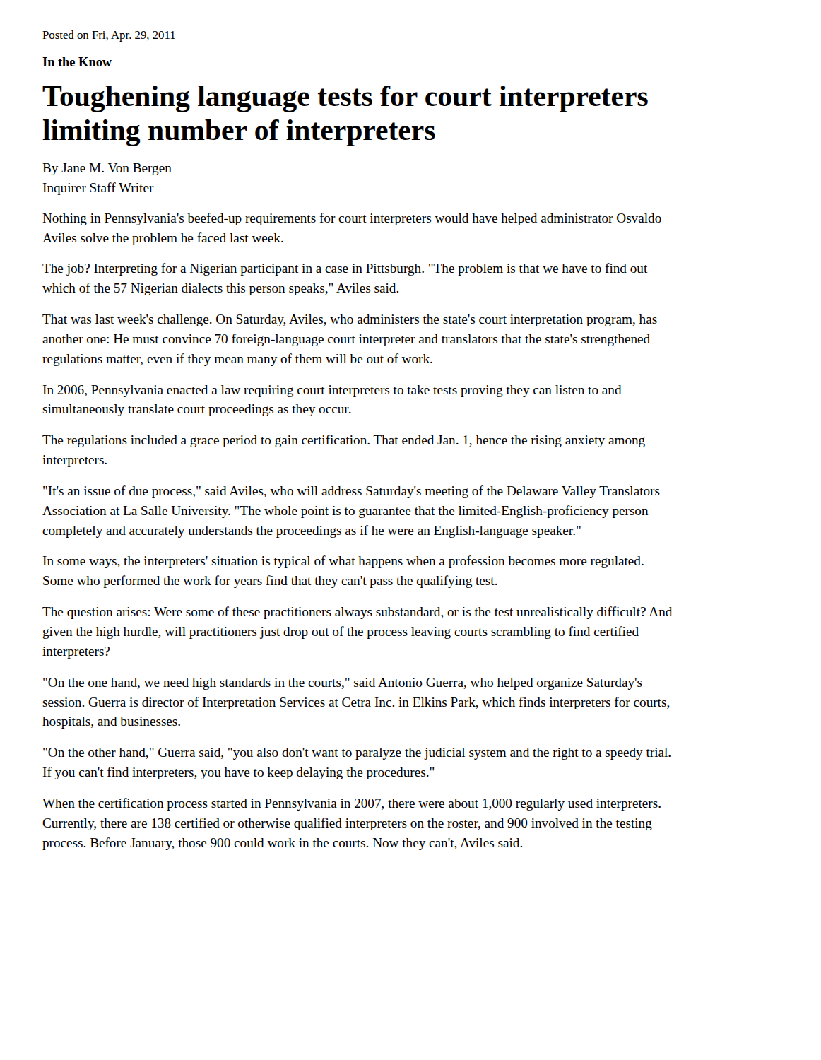Posted on Fri, Apr. 29, 2011
In the Know
Toughening language tests for court interpreters limiting number of interpreters
By Jane M. Von Bergen
Inquirer Staff Writer
Nothing in Pennsylvania's beefed-up requirements for court interpreters would have helped administrator Osvaldo Aviles solve the problem he faced last week.
The job? Interpreting for a Nigerian participant in a case in Pittsburgh. "The problem is that we have to find out which of the 57 Nigerian dialects this person speaks," Aviles said.
That was last week's challenge. On Saturday, Aviles, who administers the state's court interpretation program, has another one: He must convince 70 foreign-language court interpreter and translators that the state's strengthened regulations matter, even if they mean many of them will be out of work.
In 2006, Pennsylvania enacted a law requiring court interpreters to take tests proving they can listen to and simultaneously translate court proceedings as they occur.
The regulations included a grace period to gain certification. That ended Jan. 1, hence the rising anxiety among interpreters.
"It's an issue of due process," said Aviles, who will address Saturday's meeting of the Delaware Valley Translators Association at La Salle University. "The whole point is to guarantee that the limited-English-proficiency person completely and accurately understands the proceedings as if he were an English-language speaker."
In some ways, the interpreters' situation is typical of what happens when a profession becomes more regulated. Some who performed the work for years find that they can't pass the qualifying test.
The question arises: Were some of these practitioners always substandard, or is the test unrealistically difficult? And given the high hurdle, will practitioners just drop out of the process leaving courts scrambling to find certified interpreters?
"On the one hand, we need high standards in the courts," said Antonio Guerra, who helped organize Saturday's session. Guerra is director of Interpretation Services at Cetra Inc. in Elkins Park, which finds interpreters for courts, hospitals, and businesses.
"On the other hand," Guerra said, "you also don't want to paralyze the judicial system and the right to a speedy trial. If you can't find interpreters, you have to keep delaying the procedures."
When the certification process started in Pennsylvania in 2007, there were about 1,000 regularly used interpreters. Currently, there are 138 certified or otherwise qualified interpreters on the roster, and 900 involved in the testing process. Before January, those 900 could work in the courts. Now they can't, Aviles said.